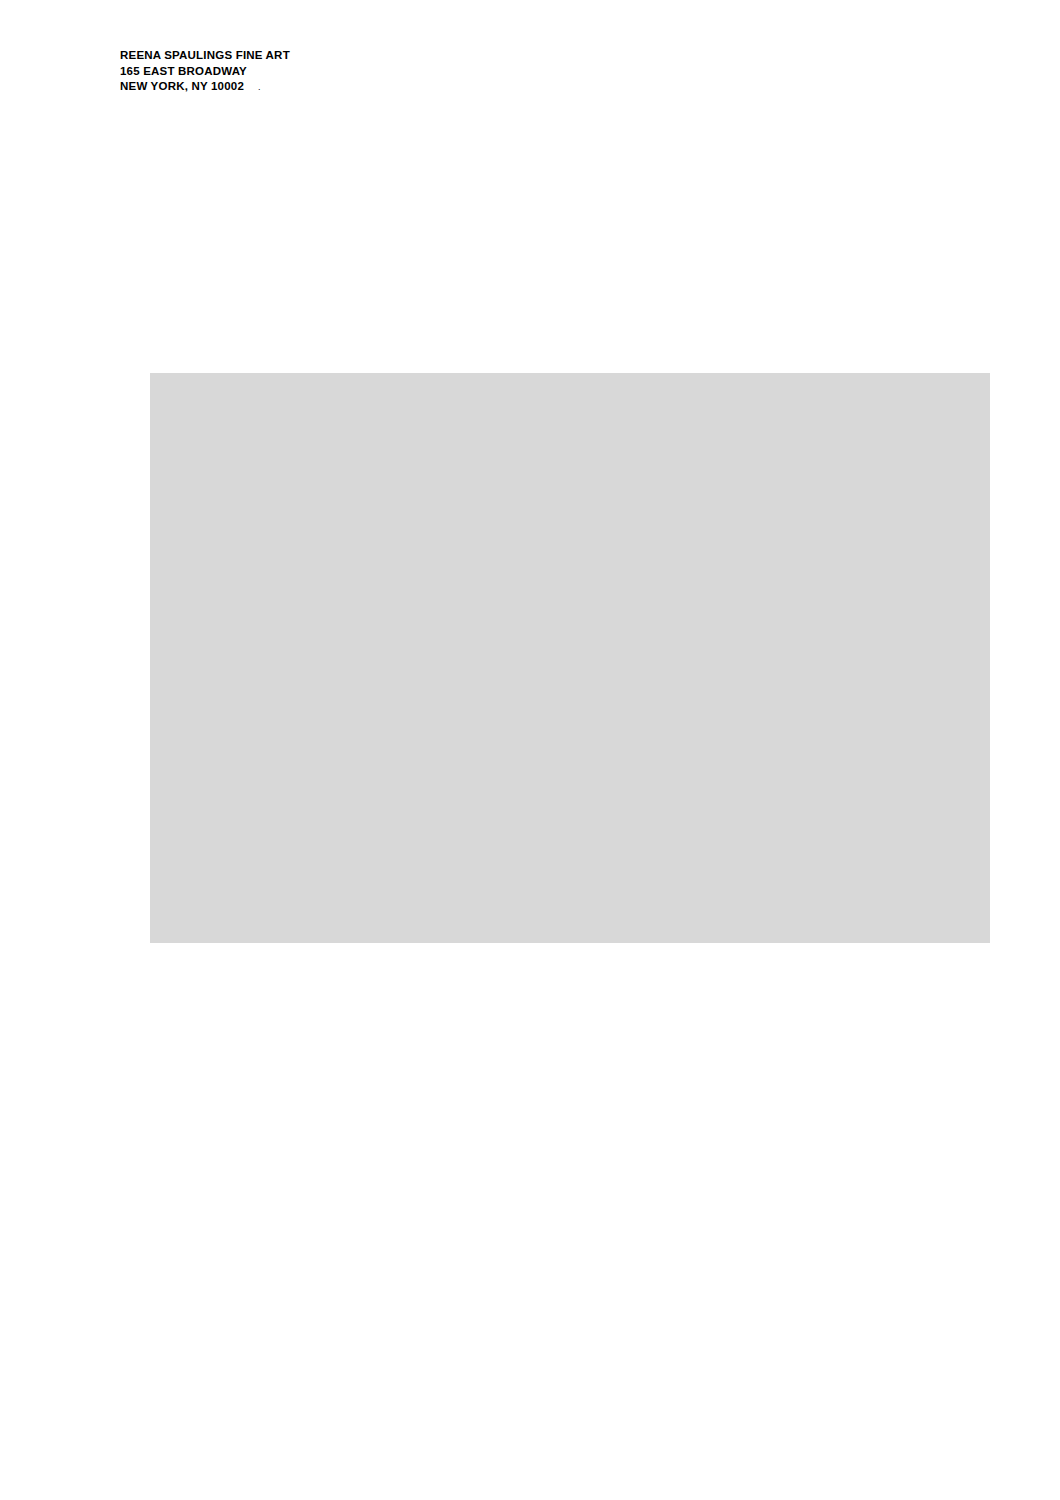Reena Spaulings Fine Art
165 East Broadway
New York, NY 10002.